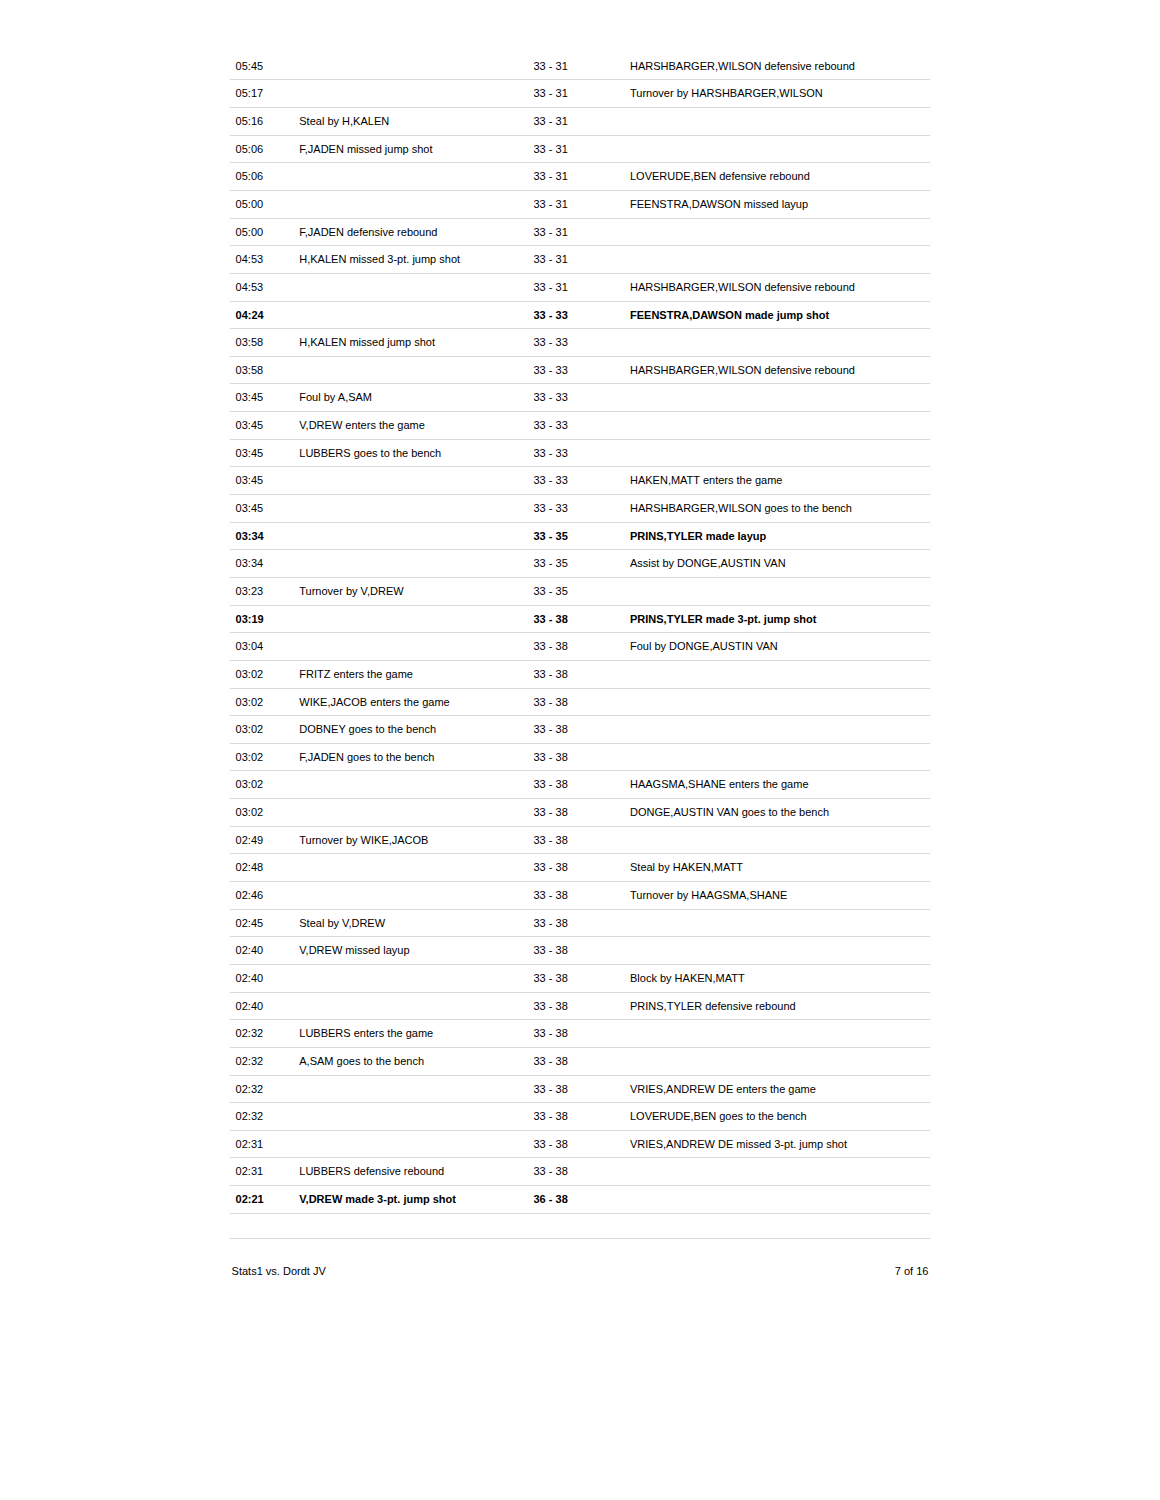| 05:45 | | 33 - 31 | HARSHBARGER,WILSON defensive rebound |
| 05:17 | | 33 - 31 | Turnover by HARSHBARGER,WILSON |
| 05:16 | Steal by H,KALEN | 33 - 31 | |
| 05:06 | F,JADEN missed jump shot | 33 - 31 | |
| 05:06 | | 33 - 31 | LOVERUDE,BEN defensive rebound |
| 05:00 | | 33 - 31 | FEENSTRA,DAWSON missed layup |
| 05:00 | F,JADEN defensive rebound | 33 - 31 | |
| 04:53 | H,KALEN missed 3-pt. jump shot | 33 - 31 | |
| 04:53 | | 33 - 31 | HARSHBARGER,WILSON defensive rebound |
| 04:24 | | 33 - 33 | FEENSTRA,DAWSON made jump shot |
| 03:58 | H,KALEN missed jump shot | 33 - 33 | |
| 03:58 | | 33 - 33 | HARSHBARGER,WILSON defensive rebound |
| 03:45 | Foul by A,SAM | 33 - 33 | |
| 03:45 | V,DREW enters the game | 33 - 33 | |
| 03:45 | LUBBERS goes to the bench | 33 - 33 | |
| 03:45 | | 33 - 33 | HAKEN,MATT enters the game |
| 03:45 | | 33 - 33 | HARSHBARGER,WILSON goes to the bench |
| 03:34 | | 33 - 35 | PRINS,TYLER made layup |
| 03:34 | | 33 - 35 | Assist by DONGE,AUSTIN VAN |
| 03:23 | Turnover by V,DREW | 33 - 35 | |
| 03:19 | | 33 - 38 | PRINS,TYLER made 3-pt. jump shot |
| 03:04 | | 33 - 38 | Foul by DONGE,AUSTIN VAN |
| 03:02 | FRITZ enters the game | 33 - 38 | |
| 03:02 | WIKE,JACOB enters the game | 33 - 38 | |
| 03:02 | DOBNEY goes to the bench | 33 - 38 | |
| 03:02 | F,JADEN goes to the bench | 33 - 38 | |
| 03:02 | | 33 - 38 | HAAGSMA,SHANE enters the game |
| 03:02 | | 33 - 38 | DONGE,AUSTIN VAN goes to the bench |
| 02:49 | Turnover by WIKE,JACOB | 33 - 38 | |
| 02:48 | | 33 - 38 | Steal by HAKEN,MATT |
| 02:46 | | 33 - 38 | Turnover by HAAGSMA,SHANE |
| 02:45 | Steal by V,DREW | 33 - 38 | |
| 02:40 | V,DREW missed layup | 33 - 38 | |
| 02:40 | | 33 - 38 | Block by HAKEN,MATT |
| 02:40 | | 33 - 38 | PRINS,TYLER defensive rebound |
| 02:32 | LUBBERS enters the game | 33 - 38 | |
| 02:32 | A,SAM goes to the bench | 33 - 38 | |
| 02:32 | | 33 - 38 | VRIES,ANDREW DE enters the game |
| 02:32 | | 33 - 38 | LOVERUDE,BEN goes to the bench |
| 02:31 | | 33 - 38 | VRIES,ANDREW DE missed 3-pt. jump shot |
| 02:31 | LUBBERS defensive rebound | 33 - 38 | |
| 02:21 | V,DREW made 3-pt. jump shot | 36 - 38 | |
Stats1 vs. Dordt JV
7 of 16